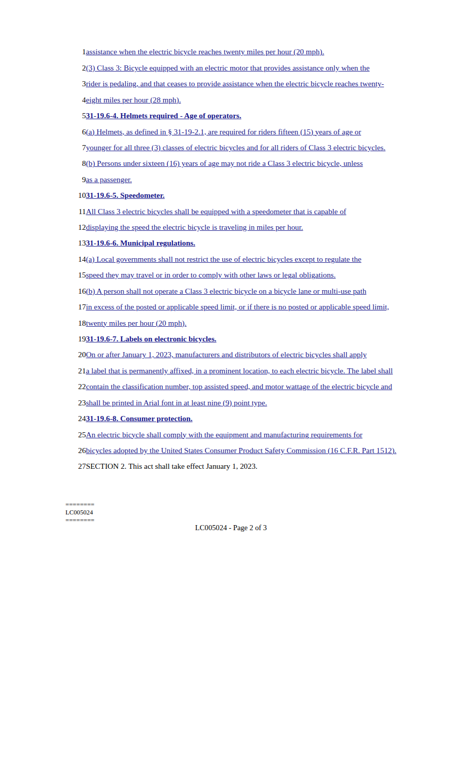| 1 | assistance when the electric bicycle reaches twenty miles per hour (20 mph). |
| 2 | (3) Class 3: Bicycle equipped with an electric motor that provides assistance only when the |
| 3 | rider is pedaling, and that ceases to provide assistance when the electric bicycle reaches twenty- |
| 4 | eight miles per hour (28 mph). |
| 5 | 31-19.6-4. Helmets required - Age of operators. |
| 6 | (a) Helmets, as defined in § 31-19-2.1, are required for riders fifteen (15) years of age or |
| 7 | younger for all three (3) classes of electric bicycles and for all riders of Class 3 electric bicycles. |
| 8 | (b) Persons under sixteen (16) years of age may not ride a Class 3 electric bicycle, unless |
| 9 | as a passenger. |
| 10 | 31-19.6-5. Speedometer. |
| 11 | All Class 3 electric bicycles shall be equipped with a speedometer that is capable of |
| 12 | displaying the speed the electric bicycle is traveling in miles per hour. |
| 13 | 31-19.6-6. Municipal regulations. |
| 14 | (a) Local governments shall not restrict the use of electric bicycles except to regulate the |
| 15 | speed they may travel or in order to comply with other laws or legal obligations. |
| 16 | (b) A person shall not operate a Class 3 electric bicycle on a bicycle lane or multi-use path |
| 17 | in excess of the posted or applicable speed limit, or if there is no posted or applicable speed limit, |
| 18 | twenty miles per hour (20 mph). |
| 19 | 31-19.6-7. Labels on electronic bicycles. |
| 20 | On or after January 1, 2023, manufacturers and distributors of electric bicycles shall apply |
| 21 | a label that is permanently affixed, in a prominent location, to each electric bicycle. The label shall |
| 22 | contain the classification number, top assisted speed, and motor wattage of the electric bicycle and |
| 23 | shall be printed in Arial font in at least nine (9) point type. |
| 24 | 31-19.6-8. Consumer protection. |
| 25 | An electric bicycle shall comply with the equipment and manufacturing requirements for |
| 26 | bicycles adopted by the United States Consumer Product Safety Commission (16 C.F.R. Part 1512). |
| 27 | SECTION 2. This act shall take effect January 1, 2023. |
========
LC005024
========
LC005024 - Page 2 of 3